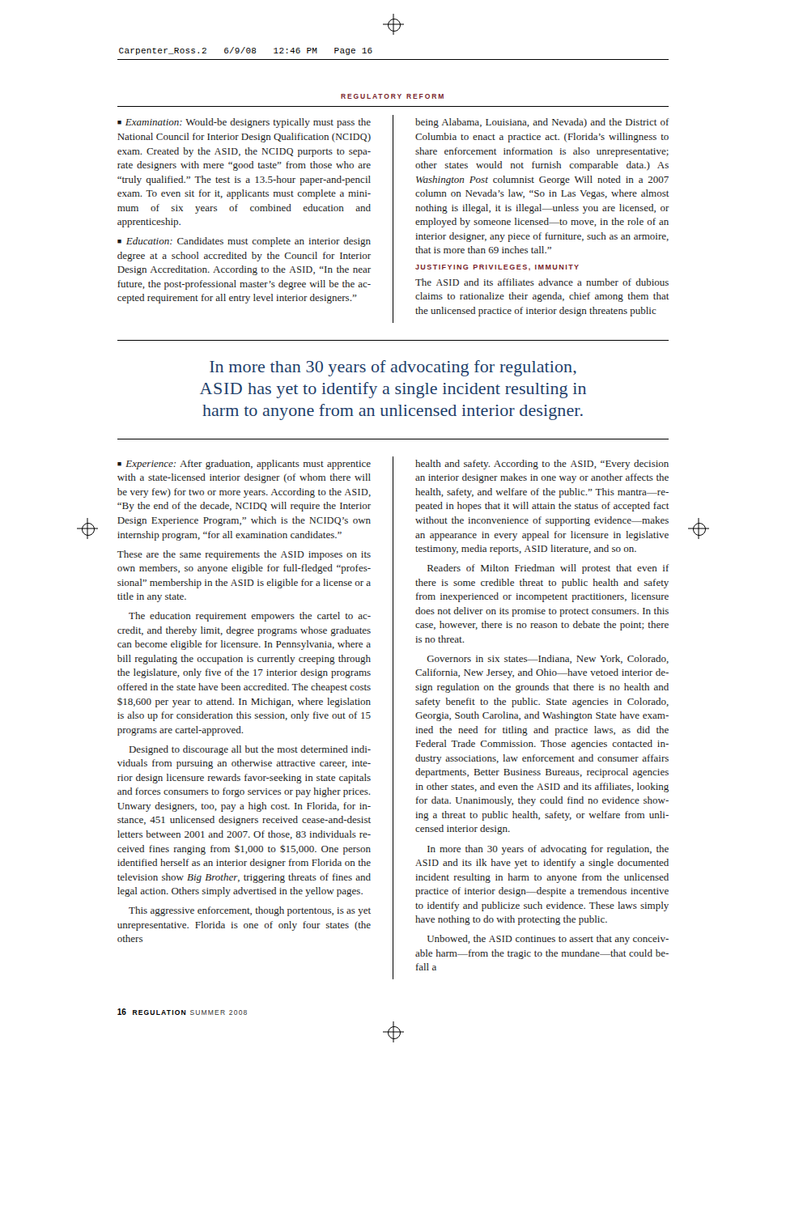Carpenter_Ross.2 6/9/08 12:46 PM Page 16
Regulatory Reform
■Examination: Would-be designers typically must pass the National Council for Interior Design Qualification (NCIDQ) exam. Created by the ASID, the NCIDQ purports to separate designers with mere “good taste” from those who are “truly qualified.” The test is a 13.5-hour paper-and-pencil exam. To even sit for it, applicants must complete a minimum of six years of combined education and apprenticeship.
■Education: Candidates must complete an interior design degree at a school accredited by the Council for Interior Design Accreditation. According to the ASID, “In the near future, the post-professional master’s degree will be the accepted requirement for all entry level interior designers.”
being Alabama, Louisiana, and Nevada) and the District of Columbia to enact a practice act. (Florida’s willingness to share enforcement information is also unrepresentative; other states would not furnish comparable data.) As Washington Post columnist George Will noted in a 2007 column on Nevada’s law, “So in Las Vegas, where almost nothing is illegal, it is illegal—unless you are licensed, or employed by someone licensed—to move, in the role of an interior designer, any piece of furniture, such as an armoire, that is more than 69 inches tall.”
Justifying Privileges, Immunity
The ASID and its affiliates advance a number of dubious claims to rationalize their agenda, chief among them that the unlicensed practice of interior design threatens public
In more than 30 years of advocating for regulation,
ASID has yet to identify a single incident resulting in
harm to anyone from an unlicensed interior designer.
■Experience: After graduation, applicants must apprentice with a state-licensed interior designer (of whom there will be very few) for two or more years. According to the ASID, “By the end of the decade, NCIDQ will require the Interior Design Experience Program,” which is the NCIDQ’s own internship program, “for all examination candidates.”
These are the same requirements the ASID imposes on its own members, so anyone eligible for full-fledged “professional” membership in the ASID is eligible for a license or a title in any state.
The education requirement empowers the cartel to accredit, and thereby limit, degree programs whose graduates can become eligible for licensure. In Pennsylvania, where a bill regulating the occupation is currently creeping through the legislature, only five of the 17 interior design programs offered in the state have been accredited. The cheapest costs $18,600 per year to attend. In Michigan, where legislation is also up for consideration this session, only five out of 15 programs are cartel-approved.
Designed to discourage all but the most determined individuals from pursuing an otherwise attractive career, interior design licensure rewards favor-seeking in state capitals and forces consumers to forgo services or pay higher prices. Unwary designers, too, pay a high cost. In Florida, for instance, 451 unlicensed designers received cease-and-desist letters between 2001 and 2007. Of those, 83 individuals received fines ranging from $1,000 to $15,000. One person identified herself as an interior designer from Florida on the television show Big Brother, triggering threats of fines and legal action. Others simply advertised in the yellow pages.
This aggressive enforcement, though portentous, is as yet unrepresentative. Florida is one of only four states (the others
health and safety. According to the ASID, “Every decision an interior designer makes in one way or another affects the health, safety, and welfare of the public.” This mantra—repeated in hopes that it will attain the status of accepted fact without the inconvenience of supporting evidence—makes an appearance in every appeal for licensure in legislative testimony, media reports, ASID literature, and so on.
Readers of Milton Friedman will protest that even if there is some credible threat to public health and safety from inexperienced or incompetent practitioners, licensure does not deliver on its promise to protect consumers. In this case, however, there is no reason to debate the point; there is no threat.
Governors in six states—Indiana, New York, Colorado, California, New Jersey, and Ohio—have vetoed interior design regulation on the grounds that there is no health and safety benefit to the public. State agencies in Colorado, Georgia, South Carolina, and Washington State have examined the need for titling and practice laws, as did the Federal Trade Commission. Those agencies contacted industry associations, law enforcement and consumer affairs departments, Better Business Bureaus, reciprocal agencies in other states, and even the ASID and its affiliates, looking for data. Unanimously, they could find no evidence showing a threat to public health, safety, or welfare from unlicensed interior design.
In more than 30 years of advocating for regulation, the ASID and its ilk have yet to identify a single documented incident resulting in harm to anyone from the unlicensed practice of interior design—despite a tremendous incentive to identify and publicize such evidence. These laws simply have nothing to do with protecting the public.
Unbowed, the ASID continues to assert that any conceivable harm—from the tragic to the mundane—that could befall a
16 REGULATION SUMMER 2008